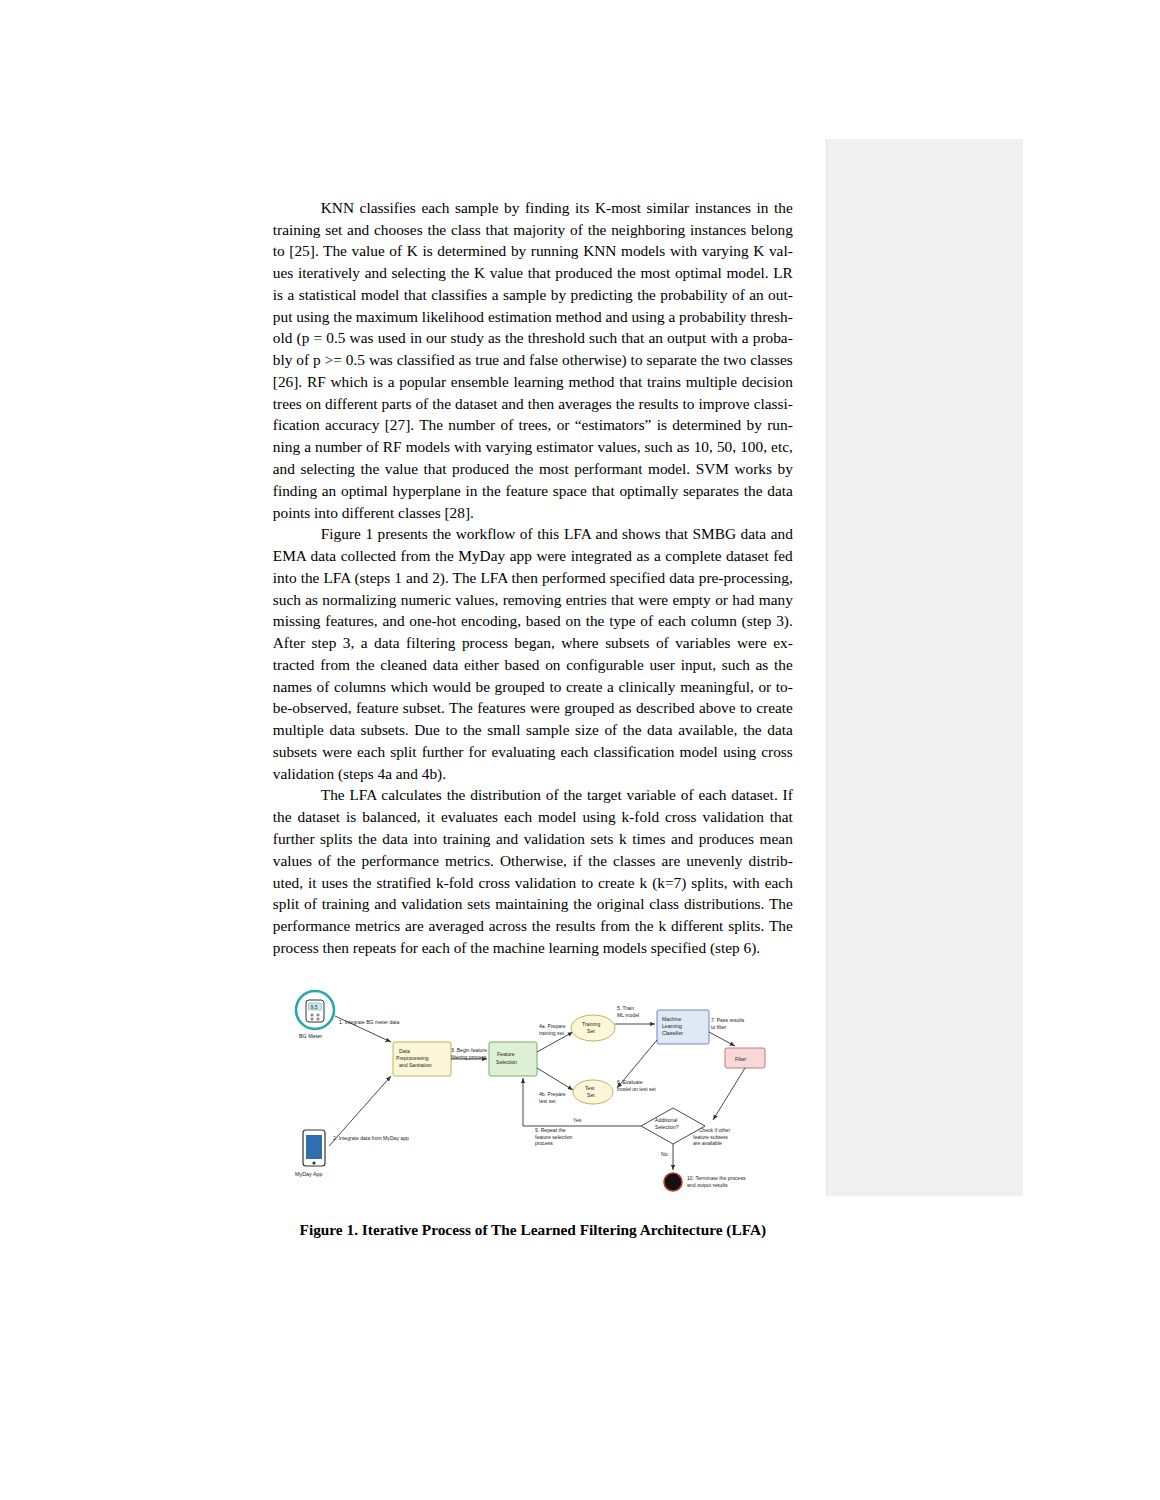KNN classifies each sample by finding its K-most similar instances in the training set and chooses the class that majority of the neighboring instances belong to [25]. The value of K is determined by running KNN models with varying K values iteratively and selecting the K value that produced the most optimal model. LR is a statistical model that classifies a sample by predicting the probability of an output using the maximum likelihood estimation method and using a probability threshold (p = 0.5 was used in our study as the threshold such that an output with a probably of p >= 0.5 was classified as true and false otherwise) to separate the two classes [26]. RF which is a popular ensemble learning method that trains multiple decision trees on different parts of the dataset and then averages the results to improve classification accuracy [27]. The number of trees, or “estimators” is determined by running a number of RF models with varying estimator values, such as 10, 50, 100, etc, and selecting the value that produced the most performant model. SVM works by finding an optimal hyperplane in the feature space that optimally separates the data points into different classes [28].
Figure 1 presents the workflow of this LFA and shows that SMBG data and EMA data collected from the MyDay app were integrated as a complete dataset fed into the LFA (steps 1 and 2). The LFA then performed specified data pre-processing, such as normalizing numeric values, removing entries that were empty or had many missing features, and one-hot encoding, based on the type of each column (step 3). After step 3, a data filtering process began, where subsets of variables were extracted from the cleaned data either based on configurable user input, such as the names of columns which would be grouped to create a clinically meaningful, or to-be-observed, feature subset. The features were grouped as described above to create multiple data subsets. Due to the small sample size of the data available, the data subsets were each split further for evaluating each classification model using cross validation (steps 4a and 4b).
The LFA calculates the distribution of the target variable of each dataset. If the dataset is balanced, it evaluates each model using k-fold cross validation that further splits the data into training and validation sets k times and produces mean values of the performance metrics. Otherwise, if the classes are unevenly distributed, it uses the stratified k-fold cross validation to create k (k=7) splits, with each split of training and validation sets maintaining the original class distributions. The performance metrics are averaged across the results from the k different splits. The process then repeats for each of the machine learning models specified (step 6).
9.5 BG Meter MyDay App 1. Integrate BG meter data 2. Integrate data from MyDay app Data Preprocessing and Sanitation 3. Begin feature filtering process Feature Selection 4a. Prepare training set Training Set 4b. Prepare test set Test Set 5. Train ML model Machine Learning Classifier 6. Evaluate model on test set 7. Pass results to filter Filter 8. Check if other feature subsets are available Additional Selection? Yes 9. Repeat the feature selection process No 10. Terminate the process and output results
Figure 1. Iterative Process of The Learned Filtering Architecture (LFA)